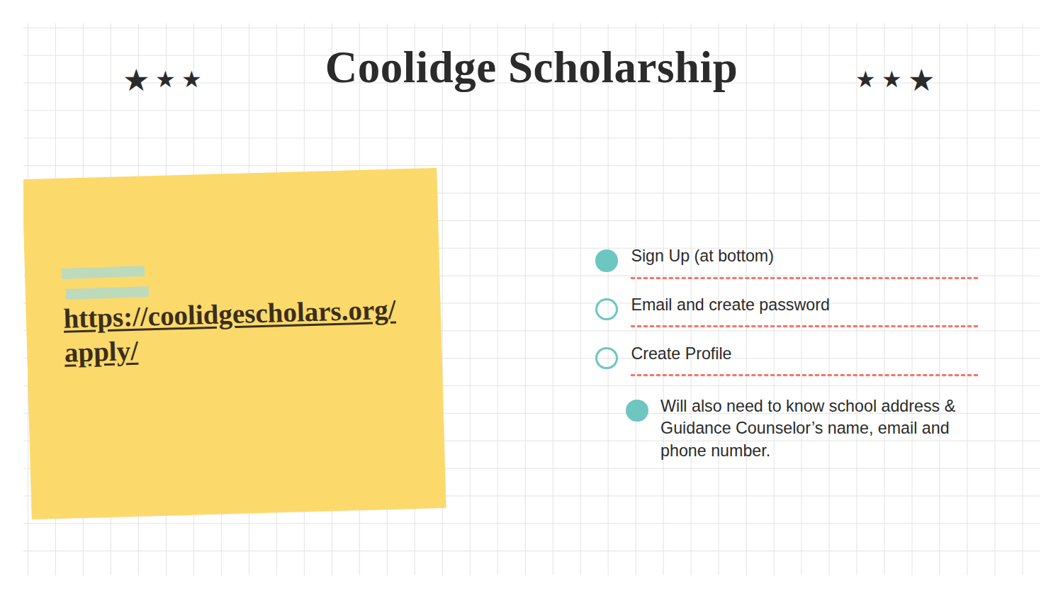★★★
Coolidge Scholarship
★★★
https://coolidgescholars.org/apply/
Sign Up (at bottom)
Email and create password
Create Profile
Will also need to know school address & Guidance Counselor’s name, email and phone number.